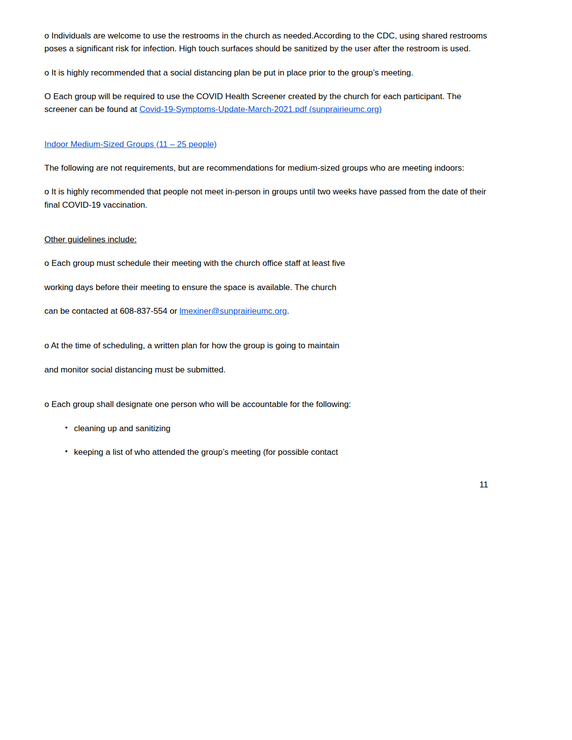o Individuals are welcome to use the restrooms in the church as needed.According to the CDC, using shared restrooms poses a significant risk for infection. High touch surfaces should be sanitized by the user after the restroom is used.
o It is highly recommended that a social distancing plan be put in place prior to the group’s meeting.
O Each group will be required to use the COVID Health Screener created by the church for each participant. The screener can be found at Covid-19-Symptoms-Update-March-2021.pdf (sunprairieumc.org)
Indoor Medium-Sized Groups (11 – 25 people)
The following are not requirements, but are recommendations for medium-sized groups who are meeting indoors:
o It is highly recommended that people not meet in-person in groups until two weeks have passed from the date of their final COVID-19 vaccination.
Other guidelines include:
o Each group must schedule their meeting with the church office staff at least five
working days before their meeting to ensure the space is available. The church
can be contacted at 608-837-554 or lmexiner@sunprairieumc.org.
o At the time of scheduling, a written plan for how the group is going to maintain
and monitor social distancing must be submitted.
o Each group shall designate one person who will be accountable for the following:
cleaning up and sanitizing
keeping a list of who attended the group’s meeting (for possible contact
11